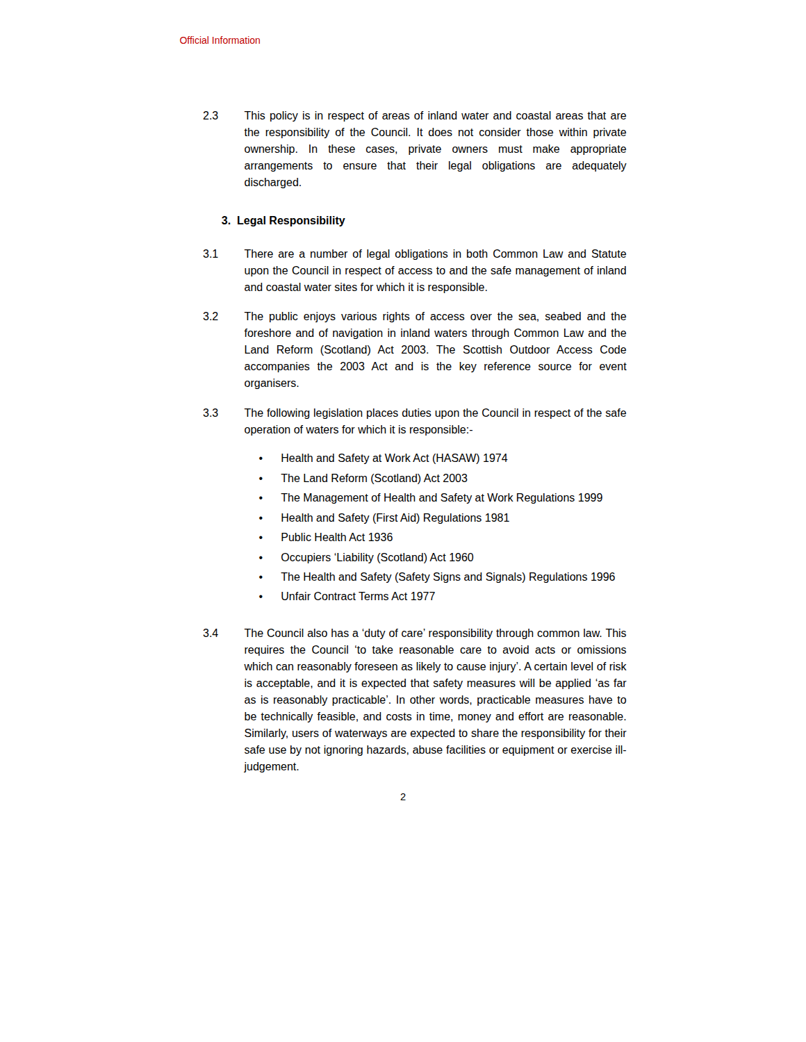Official Information
2.3
This policy is in respect of areas of inland water and coastal areas that are the responsibility of the Council. It does not consider those within private ownership. In these cases, private owners must make appropriate arrangements to ensure that their legal obligations are adequately discharged.
3. Legal Responsibility
3.1
There are a number of legal obligations in both Common Law and Statute upon the Council in respect of access to and the safe management of inland and coastal water sites for which it is responsible.
3.2
The public enjoys various rights of access over the sea, seabed and the foreshore and of navigation in inland waters through Common Law and the Land Reform (Scotland) Act 2003. The Scottish Outdoor Access Code accompanies the 2003 Act and is the key reference source for event organisers.
3.3
The following legislation places duties upon the Council in respect of the safe operation of waters for which it is responsible:-
Health and Safety at Work Act (HASAW) 1974
The Land Reform (Scotland) Act 2003
The Management of Health and Safety at Work Regulations 1999
Health and Safety (First Aid) Regulations 1981
Public Health Act 1936
Occupiers ‘Liability (Scotland) Act 1960
The Health and Safety (Safety Signs and Signals) Regulations 1996
Unfair Contract Terms Act 1977
3.4
The Council also has a ‘duty of care’ responsibility through common law. This requires the Council ‘to take reasonable care to avoid acts or omissions which can reasonably foreseen as likely to cause injury’. A certain level of risk is acceptable, and it is expected that safety measures will be applied ‘as far as is reasonably practicable’. In other words, practicable measures have to be technically feasible, and costs in time, money and effort are reasonable. Similarly, users of waterways are expected to share the responsibility for their safe use by not ignoring hazards, abuse facilities or equipment or exercise ill-judgement.
2